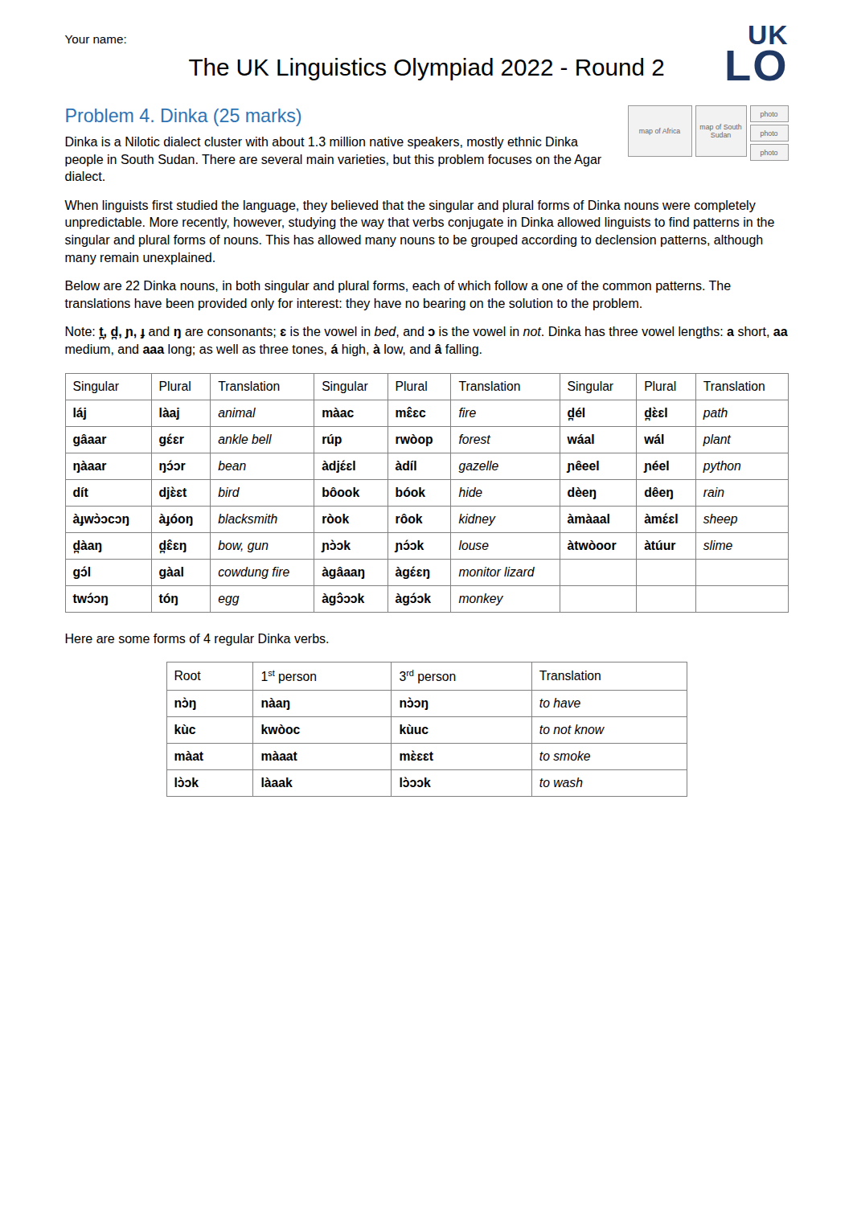UK
LO
Your name:
The UK Linguistics Olympiad 2022 - Round 2
map of Africa
map of South Sudan
photo
photo
photo
Problem 4. Dinka (25 marks)
Dinka is a Nilotic dialect cluster with about 1.3 million native speakers, mostly ethnic Dinka people in South Sudan. There are several main varieties, but this problem focuses on the Agar dialect.
When linguists first studied the language, they believed that the singular and plural forms of Dinka nouns were completely unpredictable. More recently, however, studying the way that verbs conjugate in Dinka allowed linguists to find patterns in the singular and plural forms of nouns. This has allowed many nouns to be grouped according to declension patterns, although many remain unexplained.
Below are 22 Dinka nouns, in both singular and plural forms, each of which follow a one of the common patterns. The translations have been provided only for interest: they have no bearing on the solution to the problem.
Note: t̪, d̪, ɲ, ɟ and ŋ are consonants; ɛ is the vowel in bed, and ɔ is the vowel in not. Dinka has three vowel lengths: a short, aa medium, and aaa long; as well as three tones, á high, à low, and â falling.
| Singular | Plural | Translation | Singular | Plural | Translation | Singular | Plural | Translation |
| --- | --- | --- | --- | --- | --- | --- | --- | --- |
| láj | làaj | animal | màac | mɛ̂ɛc | fire | d̪él | d̪ɛ̀ɛl | path |
| gâaar | gɛ́ɛr | ankle bell | rúp | rwòop | forest | wáal | wál | plant |
| ŋàaar | ŋɔ́ɔr | bean | àdjɛ́ɛl | àdíl | gazelle | ɲêeel | ɲéel | python |
| dít | djɛ̀ɛt | bird | bôook | bóok | hide | dèeŋ | dêeŋ | rain |
| àɟwɔ̀ɔcɔŋ | àɟóoŋ | blacksmith | ròok | rôok | kidney | àmàaal | àmɛ́ɛl | sheep |
| d̪àaŋ | d̪ɛ̂ɛŋ | bow, gun | ɲɔ̀ɔk | ɲɔ́ɔk | louse | àtwòoor | àtúur | slime |
| gɔ́l | gàal | cowdung fire | àgâaaŋ | àgɛ́ɛŋ | monitor lizard | | | |
| twɔ́ɔŋ | tóŋ | egg | àgɔ̂ɔɔk | àgɔ́ɔk | monkey | | | |
Here are some forms of 4 regular Dinka verbs.
| Root | 1 st person | 3 rd person | Translation |
| --- | --- | --- | --- |
| nɔ̀ŋ | nàaŋ | nɔ̀ɔŋ | to have |
| kùc | kwòoc | kùuc | to not know |
| màat | màaat | mɛ̀ɛɛt | to smoke |
| lɔ̀ɔk | làaak | lɔ̀ɔɔk | to wash |